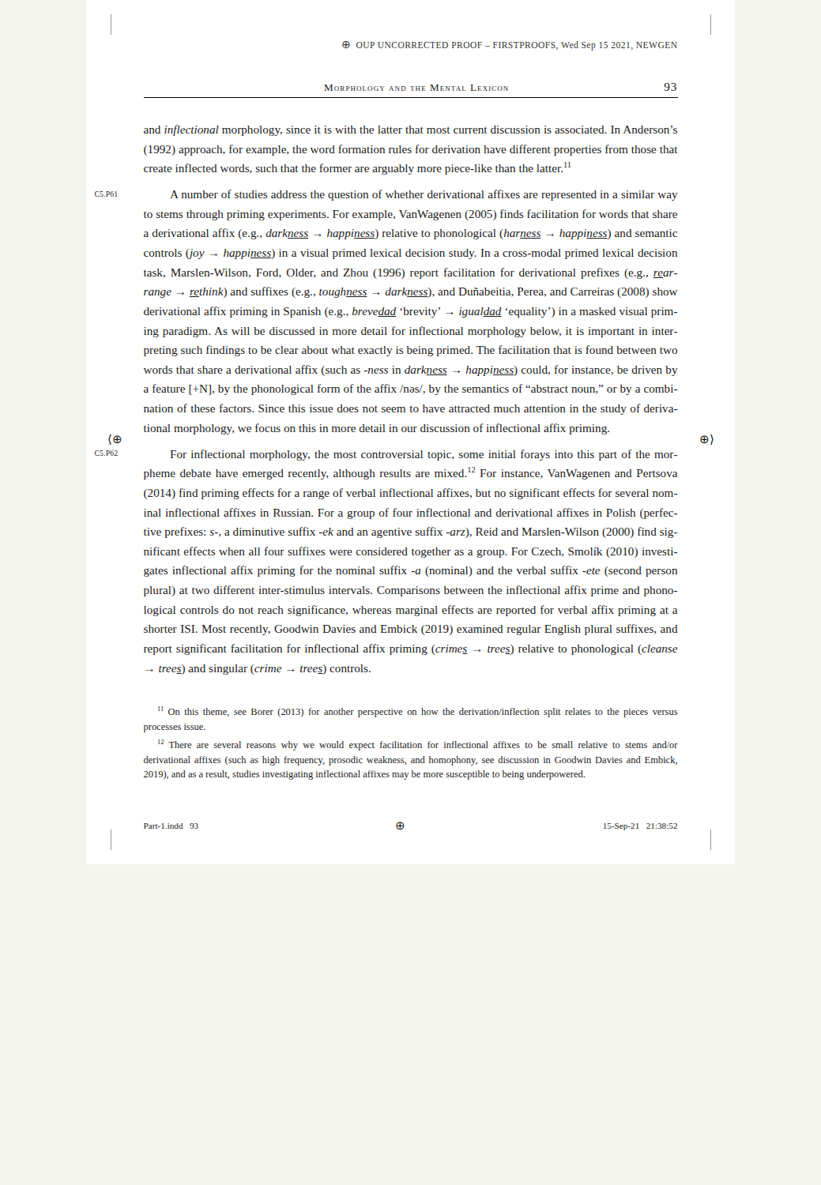⟨⊕
⊕⟩
⊕OUP UNCORRECTED PROOF – FIRSTPROOFS, Wed Sep 15 2021, NEWGEN
Morphology and the Mental Lexicon 93
and inflectional morphology, since it is with the latter that most current discussion is associated. In Anderson’s (1992) approach, for example, the word formation rules for derivation have different properties from those that create inflected words, such that the former are arguably more piece-like than the latter.11
C5.P61
A number of studies address the question of whether derivational affixes are represented in a similar way to stems through priming experiments. For example, VanWagenen (2005) finds facilitation for words that share a derivational affix (e.g., darkness → happiness) relative to phonological (harness → happiness) and semantic controls (joy → happiness) in a visual primed lexical decision study. In a cross-modal primed lexical decision task, Marslen-Wilson, Ford, Older, and Zhou (1996) report facilitation for derivational prefixes (e.g., rearrange → rethink) and suffixes (e.g., toughness → darkness), and Duñabeitia, Perea, and Carreiras (2008) show derivational affix priming in Spanish (e.g., brevedad ‘brevity’ → igualdad ‘equality’) in a masked visual priming paradigm. As will be discussed in more detail for inflectional morphology below, it is important in interpreting such findings to be clear about what exactly is being primed. The facilitation that is found between two words that share a derivational affix (such as -ness in darkness → happiness) could, for instance, be driven by a feature [+N], by the phonological form of the affix /nəs/, by the semantics of “abstract noun,” or by a combination of these factors. Since this issue does not seem to have attracted much attention in the study of derivational morphology, we focus on this in more detail in our discussion of inflectional affix priming.
C5.P62
For inflectional morphology, the most controversial topic, some initial forays into this part of the morpheme debate have emerged recently, although results are mixed.12 For instance, VanWagenen and Pertsova (2014) find priming effects for a range of verbal inflectional affixes, but no significant effects for several nominal inflectional affixes in Russian. For a group of four inflectional and derivational affixes in Polish (perfective prefixes: s-, a diminutive suffix -ek and an agentive suffix -arz), Reid and Marslen-Wilson (2000) find significant effects when all four suffixes were considered together as a group. For Czech, Smolík (2010) investigates inflectional affix priming for the nominal suffix -a (nominal) and the verbal suffix -ete (second person plural) at two different inter-stimulus intervals. Comparisons between the inflectional affix prime and phonological controls do not reach significance, whereas marginal effects are reported for verbal affix priming at a shorter ISI. Most recently, Goodwin Davies and Embick (2019) examined regular English plural suffixes, and report significant facilitation for inflectional affix priming (crimes → trees) relative to phonological (cleanse → trees) and singular (crime → trees) controls.
11 On this theme, see Borer (2013) for another perspective on how the derivation/inflection split relates to the pieces versus processes issue.
12 There are several reasons why we would expect facilitation for inflectional affixes to be small relative to stems and/or derivational affixes (such as high frequency, prosodic weakness, and homophony, see discussion in Goodwin Davies and Embick, 2019), and as a result, studies investigating inflectional affixes may be more susceptible to being underpowered.
Part-1.indd 93 ⊕ 15-Sep-21 21:38:52